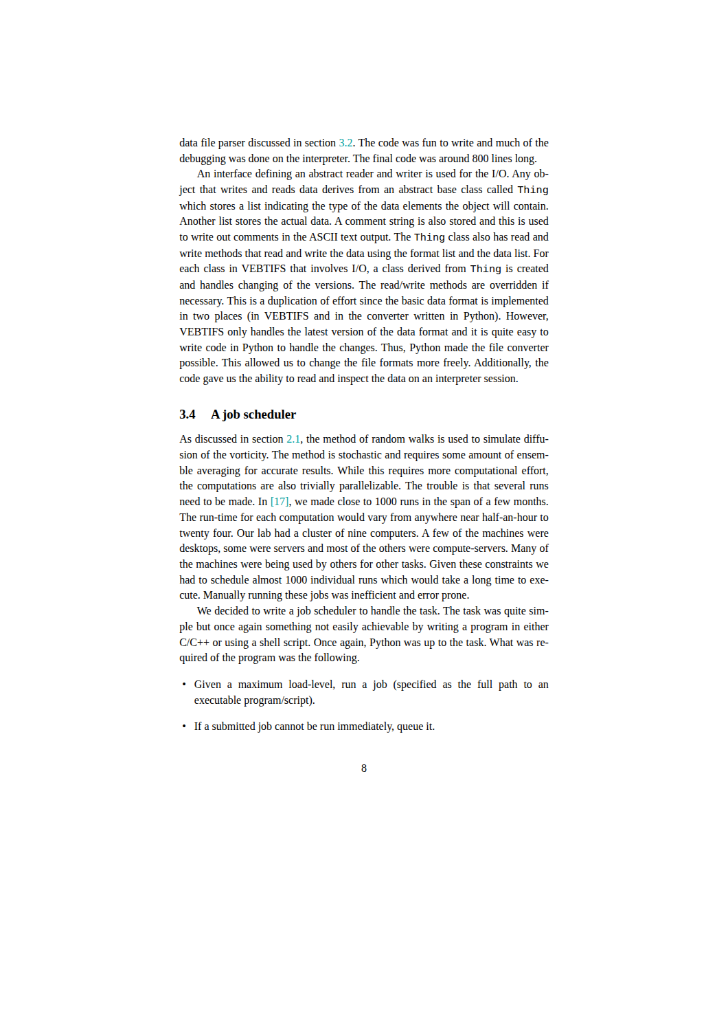data file parser discussed in section 3.2. The code was fun to write and much of the debugging was done on the interpreter. The final code was around 800 lines long.
An interface defining an abstract reader and writer is used for the I/O. Any object that writes and reads data derives from an abstract base class called Thing which stores a list indicating the type of the data elements the object will contain. Another list stores the actual data. A comment string is also stored and this is used to write out comments in the ASCII text output. The Thing class also has read and write methods that read and write the data using the format list and the data list. For each class in VEBTIFS that involves I/O, a class derived from Thing is created and handles changing of the versions. The read/write methods are overridden if necessary. This is a duplication of effort since the basic data format is implemented in two places (in VEBTIFS and in the converter written in Python). However, VEBTIFS only handles the latest version of the data format and it is quite easy to write code in Python to handle the changes. Thus, Python made the file converter possible. This allowed us to change the file formats more freely. Additionally, the code gave us the ability to read and inspect the data on an interpreter session.
3.4 A job scheduler
As discussed in section 2.1, the method of random walks is used to simulate diffusion of the vorticity. The method is stochastic and requires some amount of ensemble averaging for accurate results. While this requires more computational effort, the computations are also trivially parallelizable. The trouble is that several runs need to be made. In [17], we made close to 1000 runs in the span of a few months. The run-time for each computation would vary from anywhere near half-an-hour to twenty four. Our lab had a cluster of nine computers. A few of the machines were desktops, some were servers and most of the others were compute-servers. Many of the machines were being used by others for other tasks. Given these constraints we had to schedule almost 1000 individual runs which would take a long time to execute. Manually running these jobs was inefficient and error prone.
We decided to write a job scheduler to handle the task. The task was quite simple but once again something not easily achievable by writing a program in either C/C++ or using a shell script. Once again, Python was up to the task. What was required of the program was the following.
Given a maximum load-level, run a job (specified as the full path to an executable program/script).
If a submitted job cannot be run immediately, queue it.
8